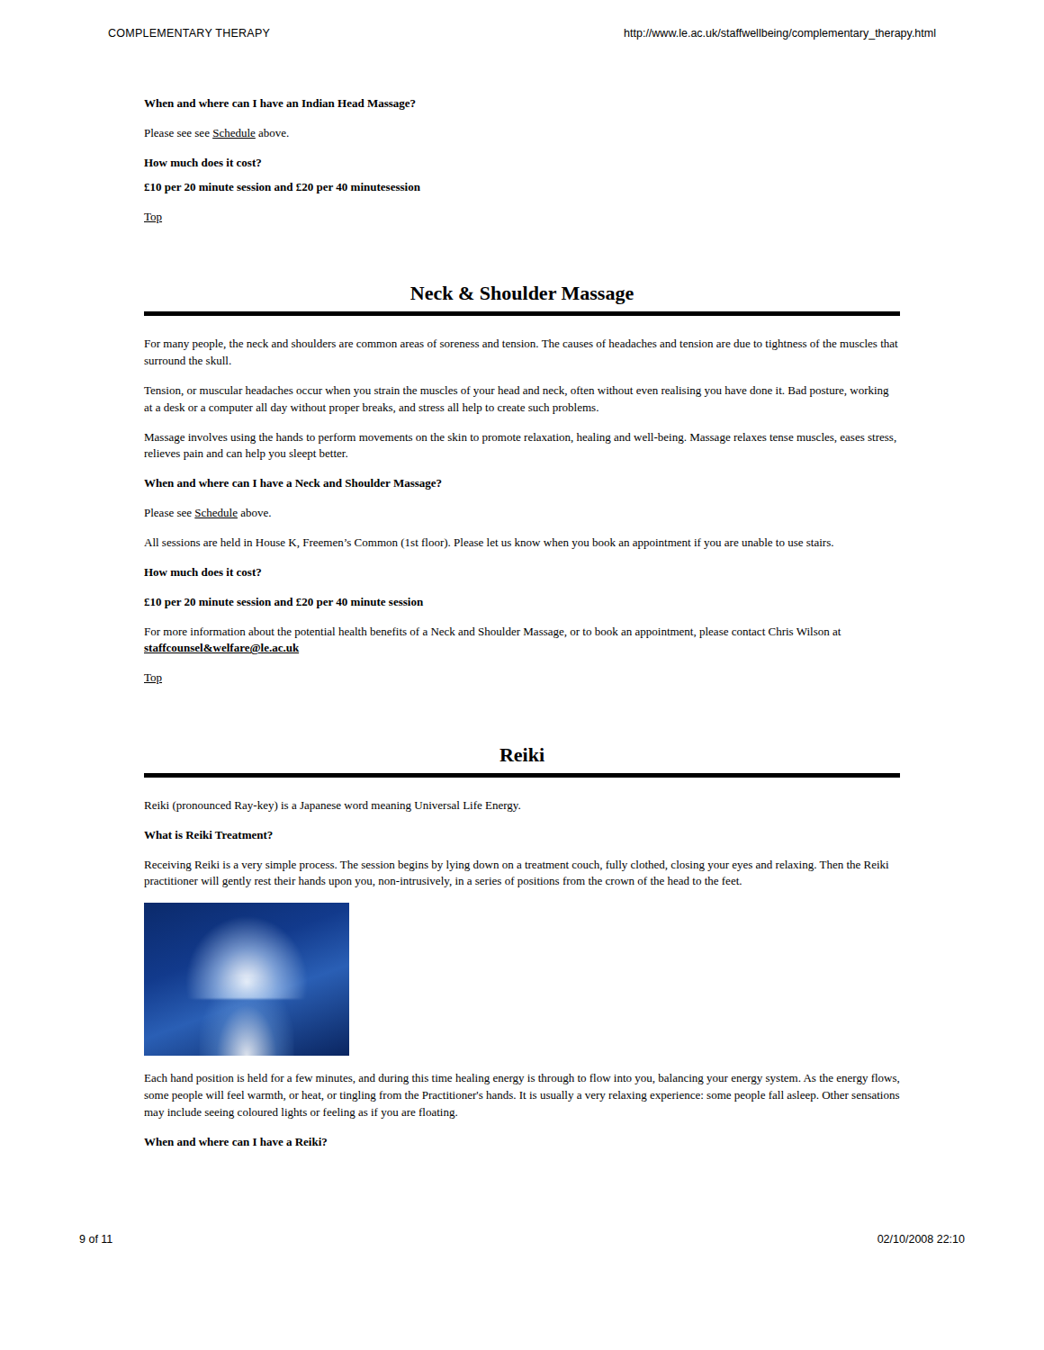COMPLEMENTARY THERAPY
http://www.le.ac.uk/staffwellbeing/complementary_therapy.html
When and where can I have an Indian Head Massage?
Please see see Schedule above.
How much does it cost?
£10 per 20 minute session and £20 per 40 minutesession
Top
Neck & Shoulder Massage
For many people, the neck and shoulders are common areas of soreness and tension. The causes of headaches and tension are due to tightness of the muscles that surround the skull.
Tension, or muscular headaches occur when you strain the muscles of your head and neck, often without even realising you have done it. Bad posture, working at a desk or a computer all day without proper breaks, and stress all help to create such problems.
Massage involves using the hands to perform movements on the skin to promote relaxation, healing and well-being. Massage relaxes tense muscles, eases stress, relieves pain and can help you sleept better.
When and where can I have a Neck and Shoulder Massage?
Please see Schedule above.
All sessions are held in House K, Freemen’s Common (1st floor). Please let us know when you book an appointment if you are unable to use stairs.
How much does it cost?
£10 per 20 minute session and £20 per 40 minute session
For more information about the potential health benefits of a Neck and Shoulder Massage, or to book an appointment, please contact Chris Wilson at staffcounsel&welfare@le.ac.uk
Top
Reiki
Reiki (pronounced Ray-key) is a Japanese word meaning Universal Life Energy.
What is Reiki Treatment?
Receiving Reiki is a very simple process. The session begins by lying down on a treatment couch, fully clothed, closing your eyes and relaxing. Then the Reiki practitioner will gently rest their hands upon you, non-intrusively, in a series of positions from the crown of the head to the feet.
Each hand position is held for a few minutes, and during this time healing energy is through to flow into you, balancing your energy system. As the energy flows, some people will feel warmth, or heat, or tingling from the Practitioner's hands. It is usually a very relaxing experience: some people fall asleep. Other sensations may include seeing coloured lights or feeling as if you are floating.
When and where can I have a Reiki?
9 of 11
02/10/2008 22:10